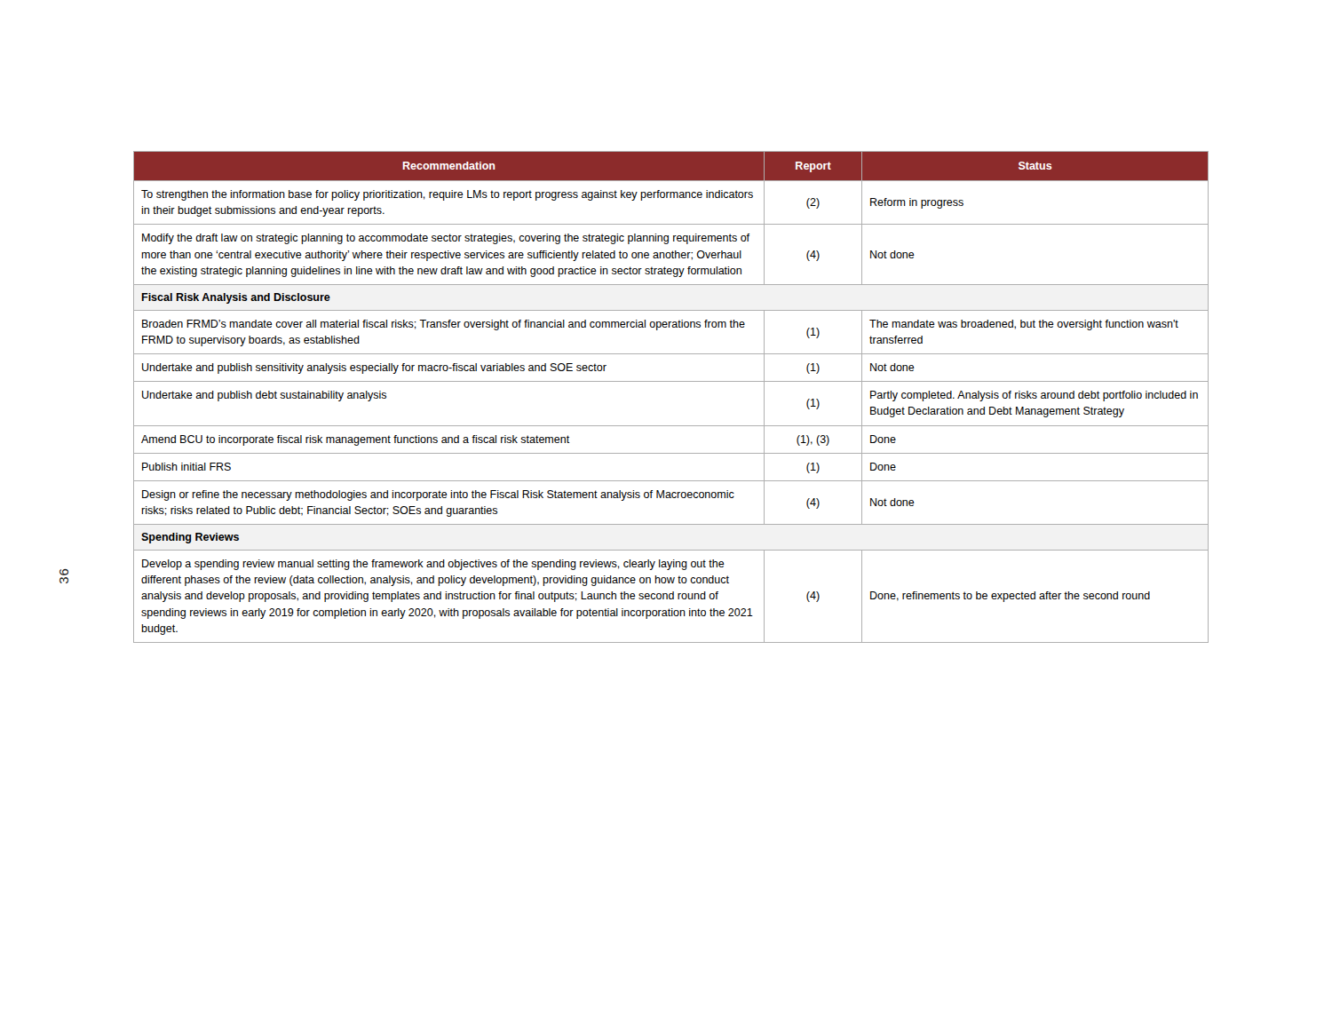36
| Recommendation | Report | Status |
| --- | --- | --- |
| To strengthen the information base for policy prioritization, require LMs to report progress against key performance indicators in their budget submissions and end-year reports. | (2) | Reform in progress |
| Modify the draft law on strategic planning to accommodate sector strategies, covering the strategic planning requirements of more than one ‘central executive authority’ where their respective services are sufficiently related to one another; Overhaul the existing strategic planning guidelines in line with the new draft law and with good practice in sector strategy formulation | (4) | Not done |
| Fiscal Risk Analysis and Disclosure |
| Broaden FRMD’s mandate cover all material fiscal risks; Transfer oversight of financial and commercial operations from the FRMD to supervisory boards, as established | (1) | The mandate was broadened, but the oversight function wasn't transferred |
| Undertake and publish sensitivity analysis especially for macro-fiscal variables and SOE sector | (1) | Not done |
| Undertake and publish debt sustainability analysis | (1) | Partly completed. Analysis of risks around debt portfolio included in Budget Declaration and Debt Management Strategy |
| Amend BCU to incorporate fiscal risk management functions and a fiscal risk statement | (1), (3) | Done |
| Publish initial FRS | (1) | Done |
| Design or refine the necessary methodologies and incorporate into the Fiscal Risk Statement analysis of Macroeconomic risks; risks related to Public debt; Financial Sector; SOEs and guaranties | (4) | Not done |
| Spending Reviews |
| Develop a spending review manual setting the framework and objectives of the spending reviews, clearly laying out the different phases of the review (data collection, analysis, and policy development), providing guidance on how to conduct analysis and develop proposals, and providing templates and instruction for final outputs; Launch the second round of spending reviews in early 2019 for completion in early 2020, with proposals available for potential incorporation into the 2021 budget. | (4) | Done, refinements to be expected after the second round |